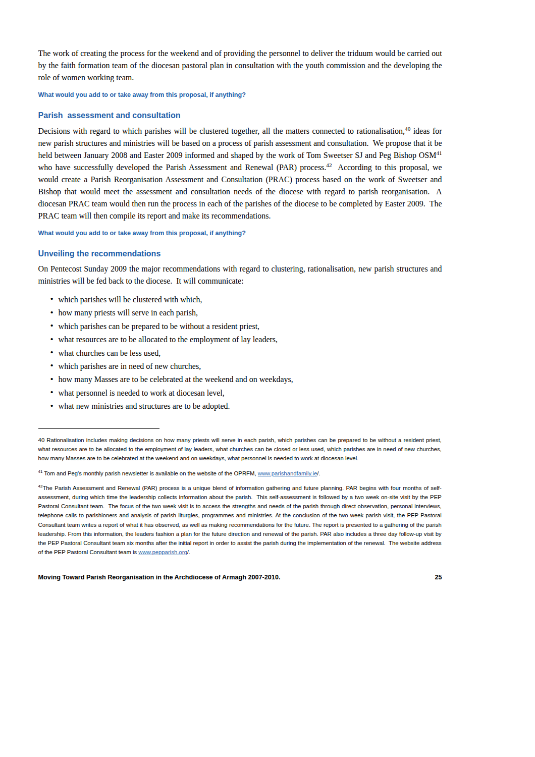The work of creating the process for the weekend and of providing the personnel to deliver the triduum would be carried out by the faith formation team of the diocesan pastoral plan in consultation with the youth commission and the developing the role of women working team.
What would you add to or take away from this proposal, if anything?
Parish assessment and consultation
Decisions with regard to which parishes will be clustered together, all the matters connected to rationalisation,40 ideas for new parish structures and ministries will be based on a process of parish assessment and consultation. We propose that it be held between January 2008 and Easter 2009 informed and shaped by the work of Tom Sweetser SJ and Peg Bishop OSM41 who have successfully developed the Parish Assessment and Renewal (PAR) process.42 According to this proposal, we would create a Parish Reorganisation Assessment and Consultation (PRAC) process based on the work of Sweetser and Bishop that would meet the assessment and consultation needs of the diocese with regard to parish reorganisation. A diocesan PRAC team would then run the process in each of the parishes of the diocese to be completed by Easter 2009. The PRAC team will then compile its report and make its recommendations.
What would you add to or take away from this proposal, if anything?
Unveiling the recommendations
On Pentecost Sunday 2009 the major recommendations with regard to clustering, rationalisation, new parish structures and ministries will be fed back to the diocese. It will communicate:
which parishes will be clustered with which,
how many priests will serve in each parish,
which parishes can be prepared to be without a resident priest,
what resources are to be allocated to the employment of lay leaders,
what churches can be less used,
which parishes are in need of new churches,
how many Masses are to be celebrated at the weekend and on weekdays,
what personnel is needed to work at diocesan level,
what new ministries and structures are to be adopted.
40 Rationalisation includes making decisions on how many priests will serve in each parish, which parishes can be prepared to be without a resident priest, what resources are to be allocated to the employment of lay leaders, what churches can be closed or less used, which parishes are in need of new churches, how many Masses are to be celebrated at the weekend and on weekdays, what personnel is needed to work at diocesan level.
41 Tom and Peg's monthly parish newsletter is available on the website of the OPRFM, www.parishandfamily.ie/.
42The Parish Assessment and Renewal (PAR) process is a unique blend of information gathering and future planning. PAR begins with four months of self-assessment, during which time the leadership collects information about the parish. This self-assessment is followed by a two week on-site visit by the PEP Pastoral Consultant team. The focus of the two week visit is to access the strengths and needs of the parish through direct observation, personal interviews, telephone calls to parishioners and analysis of parish liturgies, programmes and ministries. At the conclusion of the two week parish visit, the PEP Pastoral Consultant team writes a report of what it has observed, as well as making recommendations for the future. The report is presented to a gathering of the parish leadership. From this information, the leaders fashion a plan for the future direction and renewal of the parish. PAR also includes a three day follow-up visit by the PEP Pastoral Consultant team six months after the initial report in order to assist the parish during the implementation of the renewal. The website address of the PEP Pastoral Consultant team is www.pepparish.org/.
Moving Toward Parish Reorganisation in the Archdiocese of Armagh 2007-2010. 25